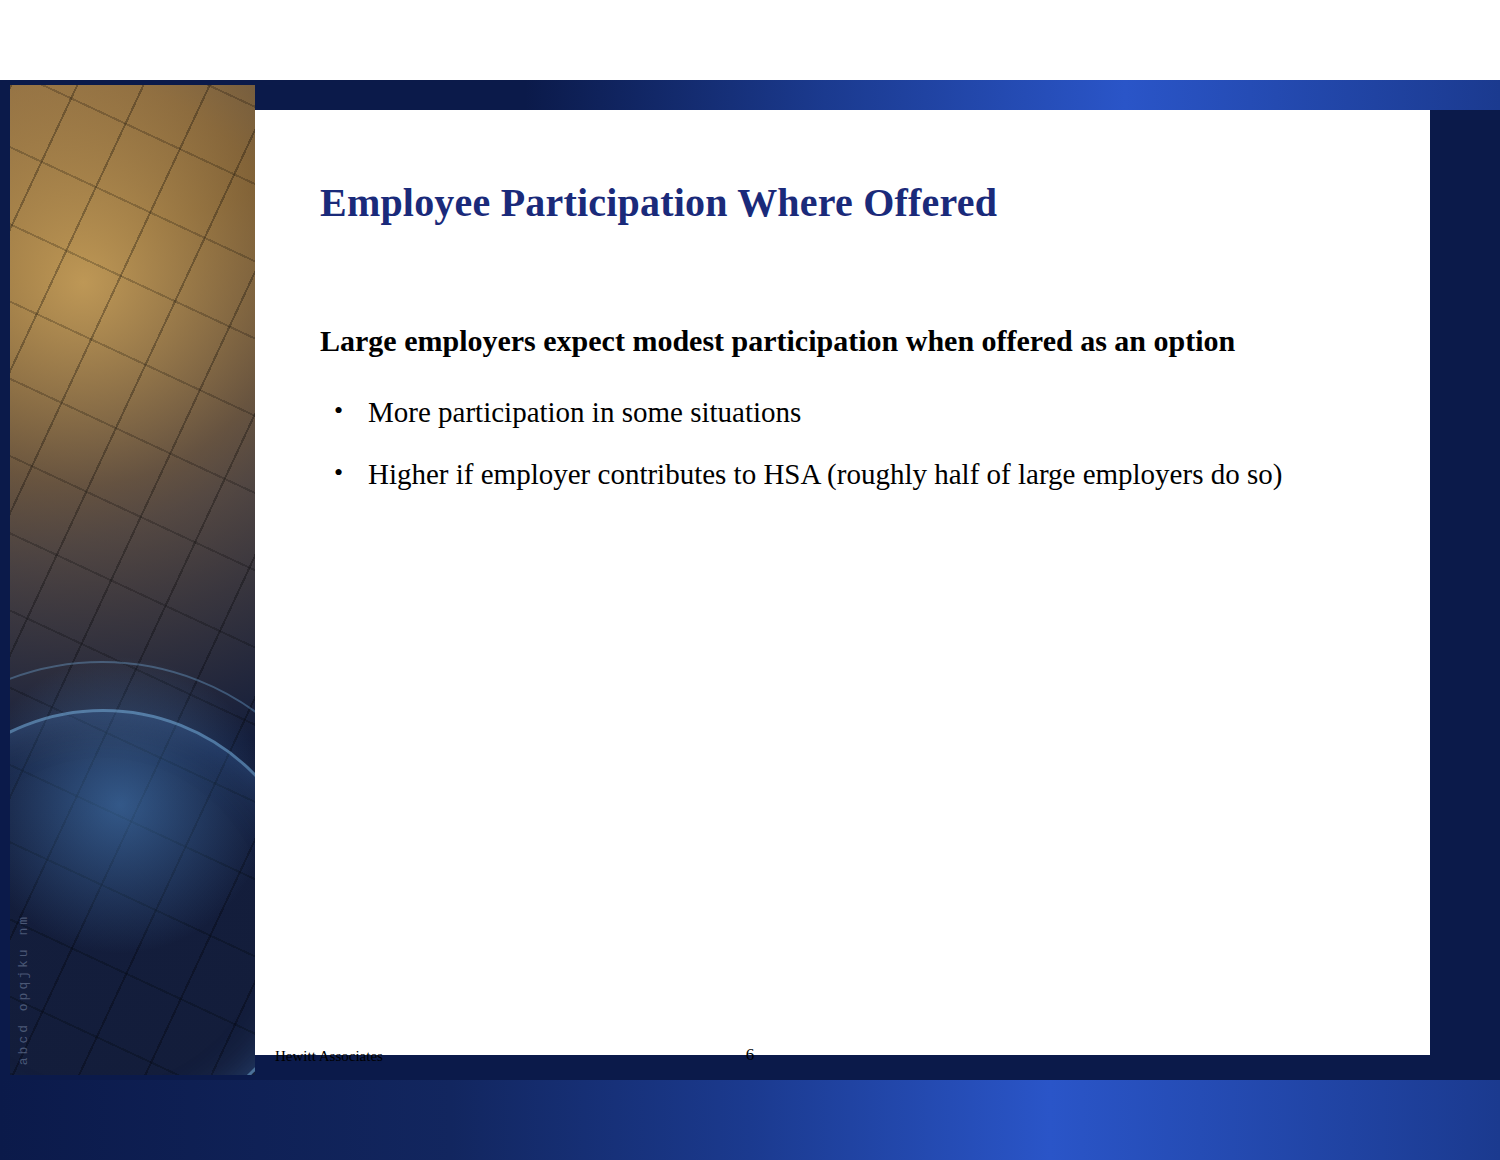abcd opqjku nm
Employee Participation Where Offered
Large employers expect modest participation when offered as an option
More participation in some situations
Higher if employer contributes to HSA (roughly half of large employers do so)
Hewitt Associates
6